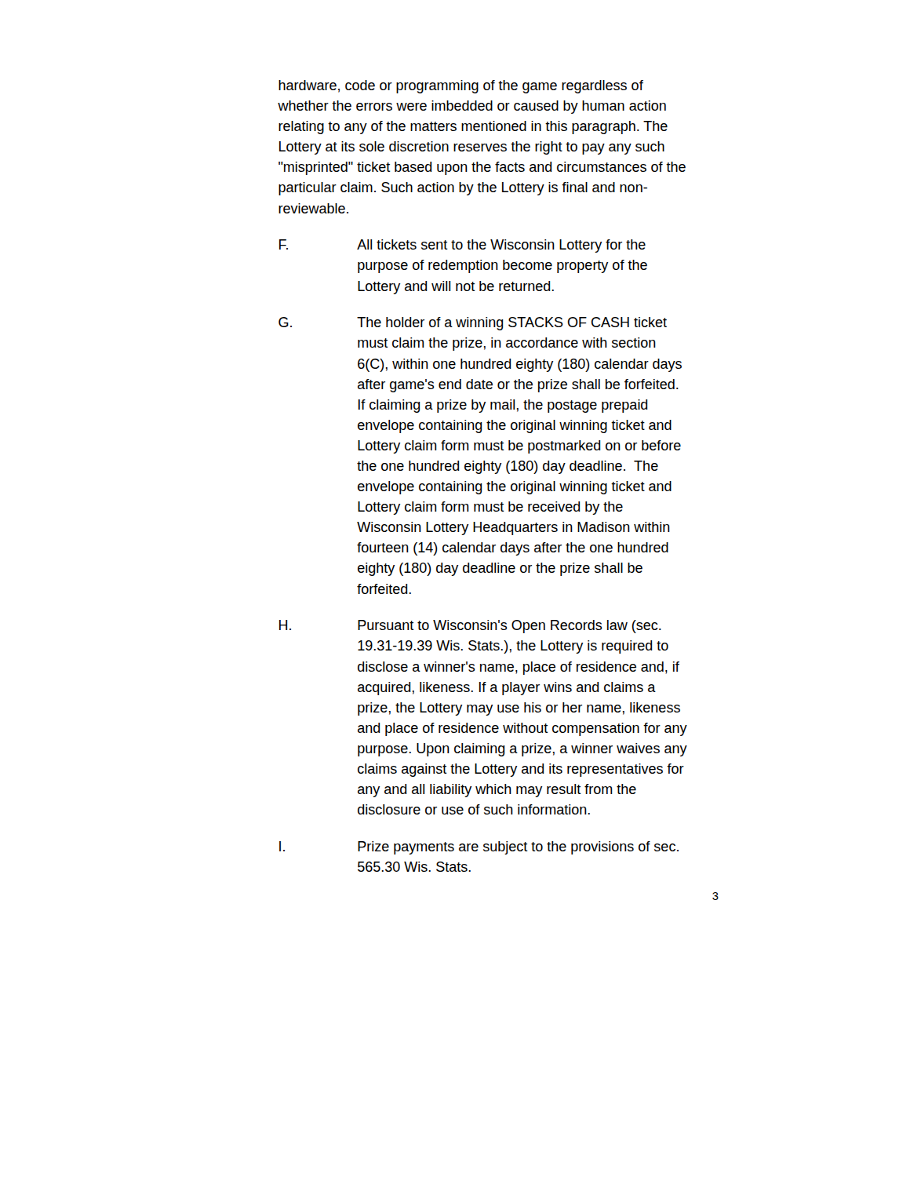hardware, code or programming of the game regardless of whether the errors were imbedded or caused by human action relating to any of the matters mentioned in this paragraph. The Lottery at its sole discretion reserves the right to pay any such "misprinted" ticket based upon the facts and circumstances of the particular claim. Such action by the Lottery is final and non-reviewable.
F. All tickets sent to the Wisconsin Lottery for the purpose of redemption become property of the Lottery and will not be returned.
G. The holder of a winning STACKS OF CASH ticket must claim the prize, in accordance with section 6(C), within one hundred eighty (180) calendar days after game's end date or the prize shall be forfeited. If claiming a prize by mail, the postage prepaid envelope containing the original winning ticket and Lottery claim form must be postmarked on or before the one hundred eighty (180) day deadline. The envelope containing the original winning ticket and Lottery claim form must be received by the Wisconsin Lottery Headquarters in Madison within fourteen (14) calendar days after the one hundred eighty (180) day deadline or the prize shall be forfeited.
H. Pursuant to Wisconsin's Open Records law (sec. 19.31-19.39 Wis. Stats.), the Lottery is required to disclose a winner's name, place of residence and, if acquired, likeness. If a player wins and claims a prize, the Lottery may use his or her name, likeness and place of residence without compensation for any purpose. Upon claiming a prize, a winner waives any claims against the Lottery and its representatives for any and all liability which may result from the disclosure or use of such information.
I. Prize payments are subject to the provisions of sec. 565.30 Wis. Stats.
3